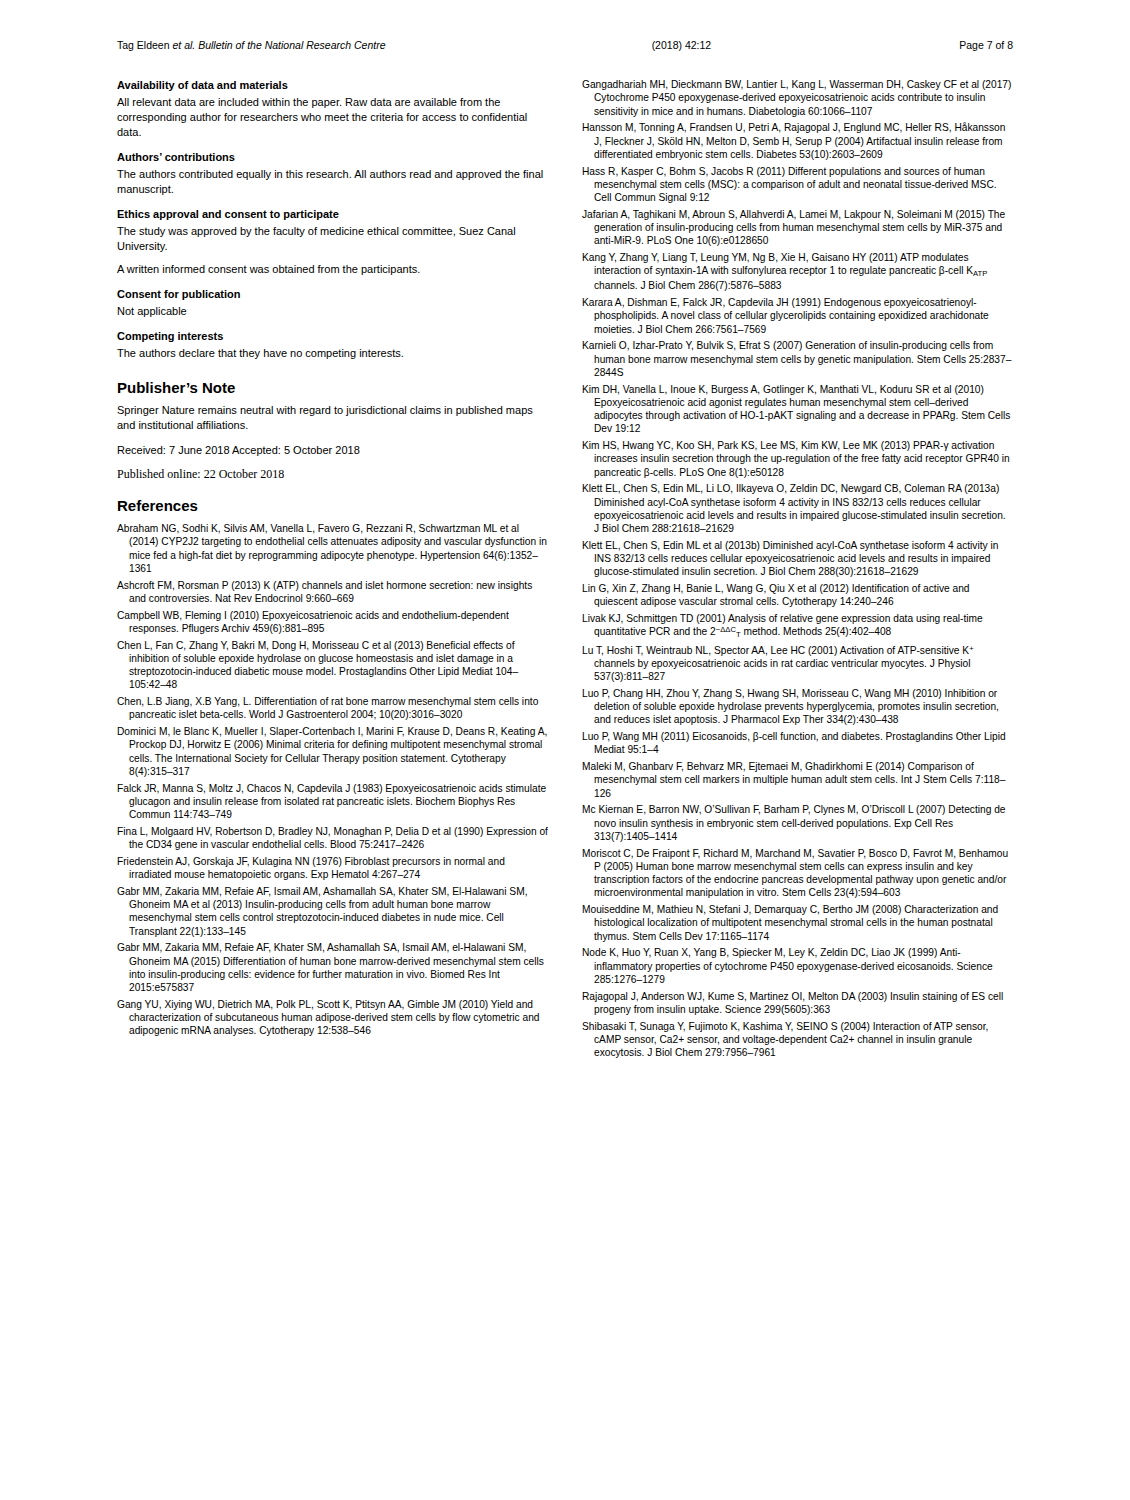Tag Eldeen et al. Bulletin of the National Research Centre
(2018) 42:12
Page 7 of 8
Availability of data and materials
All relevant data are included within the paper. Raw data are available from the corresponding author for researchers who meet the criteria for access to confidential data.
Authors’ contributions
The authors contributed equally in this research. All authors read and approved the final manuscript.
Ethics approval and consent to participate
The study was approved by the faculty of medicine ethical committee, Suez Canal University.
A written informed consent was obtained from the participants.
Consent for publication
Not applicable
Competing interests
The authors declare that they have no competing interests.
Publisher’s Note
Springer Nature remains neutral with regard to jurisdictional claims in published maps and institutional affiliations.
Received: 7 June 2018 Accepted: 5 October 2018
Published online: 22 October 2018
References
Abraham NG, Sodhi K, Silvis AM, Vanella L, Favero G, Rezzani R, Schwartzman ML et al (2014) CYP2J2 targeting to endothelial cells attenuates adiposity and vascular dysfunction in mice fed a high-fat diet by reprogramming adipocyte phenotype. Hypertension 64(6):1352–1361
Ashcroft FM, Rorsman P (2013) K (ATP) channels and islet hormone secretion: new insights and controversies. Nat Rev Endocrinol 9:660–669
Campbell WB, Fleming I (2010) Epoxyeicosatrienoic acids and endothelium-dependent responses. Pflugers Archiv 459(6):881–895
Chen L, Fan C, Zhang Y, Bakri M, Dong H, Morisseau C et al (2013) Beneficial effects of inhibition of soluble epoxide hydrolase on glucose homeostasis and islet damage in a streptozotocin-induced diabetic mouse model. Prostaglandins Other Lipid Mediat 104–105:42–48
Chen, L.B Jiang, X.B Yang, L. Differentiation of rat bone marrow mesenchymal stem cells into pancreatic islet beta-cells. World J Gastroenterol 2004; 10(20):3016–3020
Dominici M, le Blanc K, Mueller I, Slaper-Cortenbach I, Marini F, Krause D, Deans R, Keating A, Prockop DJ, Horwitz E (2006) Minimal criteria for defining multipotent mesenchymal stromal cells. The International Society for Cellular Therapy position statement. Cytotherapy 8(4):315–317
Falck JR, Manna S, Moltz J, Chacos N, Capdevila J (1983) Epoxyeicosatrienoic acids stimulate glucagon and insulin release from isolated rat pancreatic islets. Biochem Biophys Res Commun 114:743–749
Fina L, Molgaard HV, Robertson D, Bradley NJ, Monaghan P, Delia D et al (1990) Expression of the CD34 gene in vascular endothelial cells. Blood 75:2417–2426
Friedenstein AJ, Gorskaja JF, Kulagina NN (1976) Fibroblast precursors in normal and irradiated mouse hematopoietic organs. Exp Hematol 4:267–274
Gabr MM, Zakaria MM, Refaie AF, Ismail AM, Ashamallah SA, Khater SM, El-Halawani SM, Ghoneim MA et al (2013) Insulin-producing cells from adult human bone marrow mesenchymal stem cells control streptozotocin-induced diabetes in nude mice. Cell Transplant 22(1):133–145
Gabr MM, Zakaria MM, Refaie AF, Khater SM, Ashamallah SA, Ismail AM, el-Halawani SM, Ghoneim MA (2015) Differentiation of human bone marrow-derived mesenchymal stem cells into insulin-producing cells: evidence for further maturation in vivo. Biomed Res Int 2015:e575837
Gang YU, Xiying WU, Dietrich MA, Polk PL, Scott K, Ptitsyn AA, Gimble JM (2010) Yield and characterization of subcutaneous human adipose-derived stem cells by flow cytometric and adipogenic mRNA analyses. Cytotherapy 12:538–546
Gangadhariah MH, Dieckmann BW, Lantier L, Kang L, Wasserman DH, Caskey CF et al (2017) Cytochrome P450 epoxygenase-derived epoxyeicosatrienoic acids contribute to insulin sensitivity in mice and in humans. Diabetologia 60:1066–1107
Hansson M, Tonning A, Frandsen U, Petri A, Rajagopal J, Englund MC, Heller RS, Håkansson J, Fleckner J, Sköld HN, Melton D, Semb H, Serup P (2004) Artifactual insulin release from differentiated embryonic stem cells. Diabetes 53(10):2603–2609
Hass R, Kasper C, Bohm S, Jacobs R (2011) Different populations and sources of human mesenchymal stem cells (MSC): a comparison of adult and neonatal tissue-derived MSC. Cell Commun Signal 9:12
Jafarian A, Taghikani M, Abroun S, Allahverdi A, Lamei M, Lakpour N, Soleimani M (2015) The generation of insulin-producing cells from human mesenchymal stem cells by MiR-375 and anti-MiR-9. PLoS One 10(6):e0128650
Kang Y, Zhang Y, Liang T, Leung YM, Ng B, Xie H, Gaisano HY (2011) ATP modulates interaction of syntaxin-1A with sulfonylurea receptor 1 to regulate pancreatic β-cell KATP channels. J Biol Chem 286(7):5876–5883
Karara A, Dishman E, Falck JR, Capdevila JH (1991) Endogenous epoxyeicosatrienoyl-phospholipids. A novel class of cellular glycerolipids containing epoxidized arachidonate moieties. J Biol Chem 266:7561–7569
Karnieli O, Izhar-Prato Y, Bulvik S, Efrat S (2007) Generation of insulin-producing cells from human bone marrow mesenchymal stem cells by genetic manipulation. Stem Cells 25:2837–2844S
Kim DH, Vanella L, Inoue K, Burgess A, Gotlinger K, Manthati VL, Koduru SR et al (2010) Epoxyeicosatrienoic acid agonist regulates human mesenchymal stem cell–derived adipocytes through activation of HO-1-pAKT signaling and a decrease in PPARg. Stem Cells Dev 19:12
Kim HS, Hwang YC, Koo SH, Park KS, Lee MS, Kim KW, Lee MK (2013) PPAR-γ activation increases insulin secretion through the up-regulation of the free fatty acid receptor GPR40 in pancreatic β-cells. PLoS One 8(1):e50128
Klett EL, Chen S, Edin ML, Li LO, Ilkayeva O, Zeldin DC, Newgard CB, Coleman RA (2013a) Diminished acyl-CoA synthetase isoform 4 activity in INS 832/13 cells reduces cellular epoxyeicosatrienoic acid levels and results in impaired glucose-stimulated insulin secretion. J Biol Chem 288:21618–21629
Klett EL, Chen S, Edin ML et al (2013b) Diminished acyl-CoA synthetase isoform 4 activity in INS 832/13 cells reduces cellular epoxyeicosatrienoic acid levels and results in impaired glucose-stimulated insulin secretion. J Biol Chem 288(30):21618–21629
Lin G, Xin Z, Zhang H, Banie L, Wang G, Qiu X et al (2012) Identification of active and quiescent adipose vascular stromal cells. Cytotherapy 14:240–246
Livak KJ, Schmittgen TD (2001) Analysis of relative gene expression data using real-time quantitative PCR and the 2−ΔΔCT method. Methods 25(4):402–408
Lu T, Hoshi T, Weintraub NL, Spector AA, Lee HC (2001) Activation of ATP-sensitive K+ channels by epoxyeicosatrienoic acids in rat cardiac ventricular myocytes. J Physiol 537(3):811–827
Luo P, Chang HH, Zhou Y, Zhang S, Hwang SH, Morisseau C, Wang MH (2010) Inhibition or deletion of soluble epoxide hydrolase prevents hyperglycemia, promotes insulin secretion, and reduces islet apoptosis. J Pharmacol Exp Ther 334(2):430–438
Luo P, Wang MH (2011) Eicosanoids, β-cell function, and diabetes. Prostaglandins Other Lipid Mediat 95:1–4
Maleki M, Ghanbarv F, Behvarz MR, Ejtemaei M, Ghadirkhomi E (2014) Comparison of mesenchymal stem cell markers in multiple human adult stem cells. Int J Stem Cells 7:118–126
Mc Kiernan E, Barron NW, O’Sullivan F, Barham P, Clynes M, O’Driscoll L (2007) Detecting de novo insulin synthesis in embryonic stem cell-derived populations. Exp Cell Res 313(7):1405–1414
Moriscot C, De Fraipont F, Richard M, Marchand M, Savatier P, Bosco D, Favrot M, Benhamou P (2005) Human bone marrow mesenchymal stem cells can express insulin and key transcription factors of the endocrine pancreas developmental pathway upon genetic and/or microenvironmental manipulation in vitro. Stem Cells 23(4):594–603
Mouiseddine M, Mathieu N, Stefani J, Demarquay C, Bertho JM (2008) Characterization and histological localization of multipotent mesenchymal stromal cells in the human postnatal thymus. Stem Cells Dev 17:1165–1174
Node K, Huo Y, Ruan X, Yang B, Spiecker M, Ley K, Zeldin DC, Liao JK (1999) Anti-inflammatory properties of cytochrome P450 epoxygenase-derived eicosanoids. Science 285:1276–1279
Rajagopal J, Anderson WJ, Kume S, Martinez OI, Melton DA (2003) Insulin staining of ES cell progeny from insulin uptake. Science 299(5605):363
Shibasaki T, Sunaga Y, Fujimoto K, Kashima Y, SEINO S (2004) Interaction of ATP sensor, cAMP sensor, Ca2+ sensor, and voltage-dependent Ca2+ channel in insulin granule exocytosis. J Biol Chem 279:7956–7961